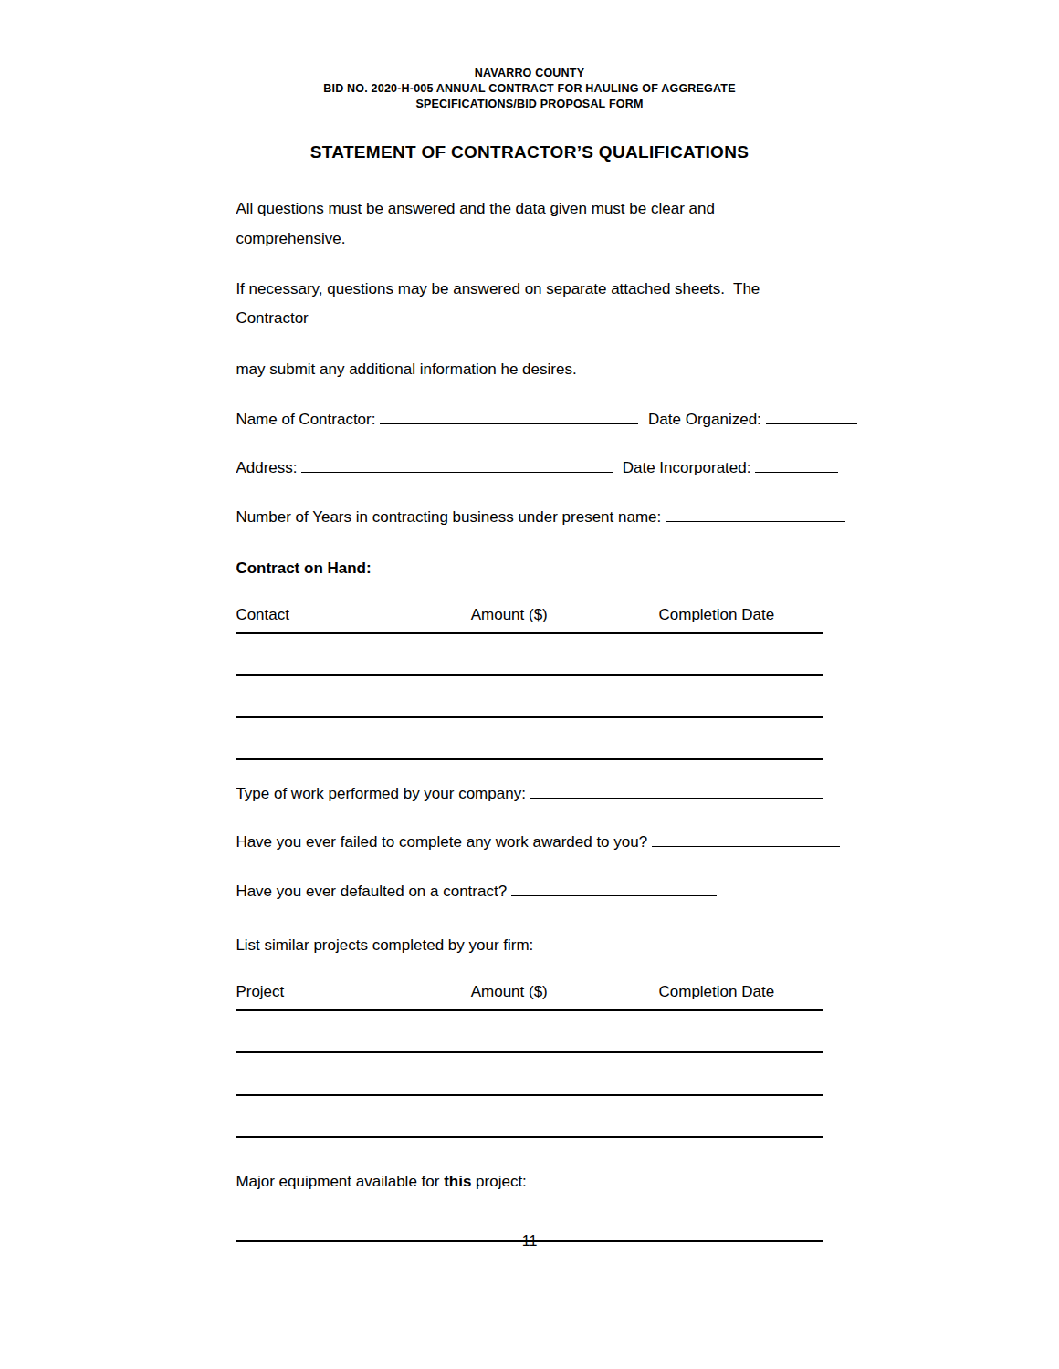NAVARRO COUNTY
BID NO. 2020-H-005 ANNUAL CONTRACT FOR HAULING OF AGGREGATE
SPECIFICATIONS/BID PROPOSAL FORM
STATEMENT OF CONTRACTOR’S QUALIFICATIONS
All questions must be answered and the data given must be clear and comprehensive.
If necessary, questions may be answered on separate attached sheets. The Contractor
may submit any additional information he desires.
Name of Contractor: Date Organized:
Address: Date Incorporated:
Number of Years in contracting business under present name:
Contract on Hand:
| Contact | Amount ($) | Completion Date |
| --- | --- | --- |
Type of work performed by your company:
Have you ever failed to complete any work awarded to you?
Have you ever defaulted on a contract?
List similar projects completed by your firm:
| Project | Amount ($) | Completion Date |
| --- | --- | --- |
Major equipment available for this project:
11